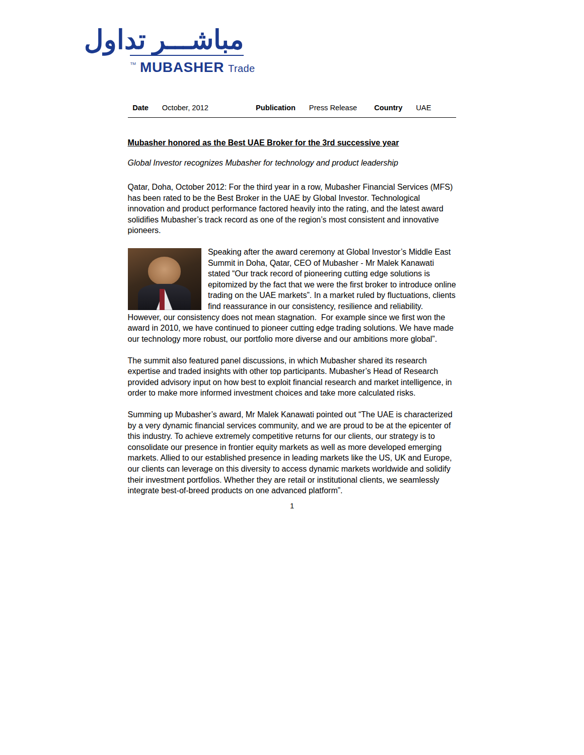مباشـــر تداول
TM MUBASHER Trade
Date October, 2012
Publication Press Release
Country UAE
Mubasher honored as the Best UAE Broker for the 3rd successive year
Global Investor recognizes Mubasher for technology and product leadership
Qatar, Doha, October 2012: For the third year in a row, Mubasher Financial Services (MFS) has been rated to be the Best Broker in the UAE by Global Investor. Technological innovation and product performance factored heavily into the rating, and the latest award solidifies Mubasher’s track record as one of the region’s most consistent and innovative pioneers.
Speaking after the award ceremony at Global Investor’s Middle East Summit in Doha, Qatar, CEO of Mubasher - Mr Malek Kanawati stated “Our track record of pioneering cutting edge solutions is epitomized by the fact that we were the first broker to introduce online trading on the UAE markets”. In a market ruled by fluctuations, clients find reassurance in our consistency, resilience and reliability. However, our consistency does not mean stagnation. For example since we first won the award in 2010, we have continued to pioneer cutting edge trading solutions. We have made our technology more robust, our portfolio more diverse and our ambitions more global”.
The summit also featured panel discussions, in which Mubasher shared its research expertise and traded insights with other top participants. Mubasher’s Head of Research provided advisory input on how best to exploit financial research and market intelligence, in order to make more informed investment choices and take more calculated risks.
Summing up Mubasher’s award, Mr Malek Kanawati pointed out “The UAE is characterized by a very dynamic financial services community, and we are proud to be at the epicenter of this industry. To achieve extremely competitive returns for our clients, our strategy is to consolidate our presence in frontier equity markets as well as more developed emerging markets. Allied to our established presence in leading markets like the US, UK and Europe, our clients can leverage on this diversity to access dynamic markets worldwide and solidify their investment portfolios. Whether they are retail or institutional clients, we seamlessly integrate best-of-breed products on one advanced platform”.
1